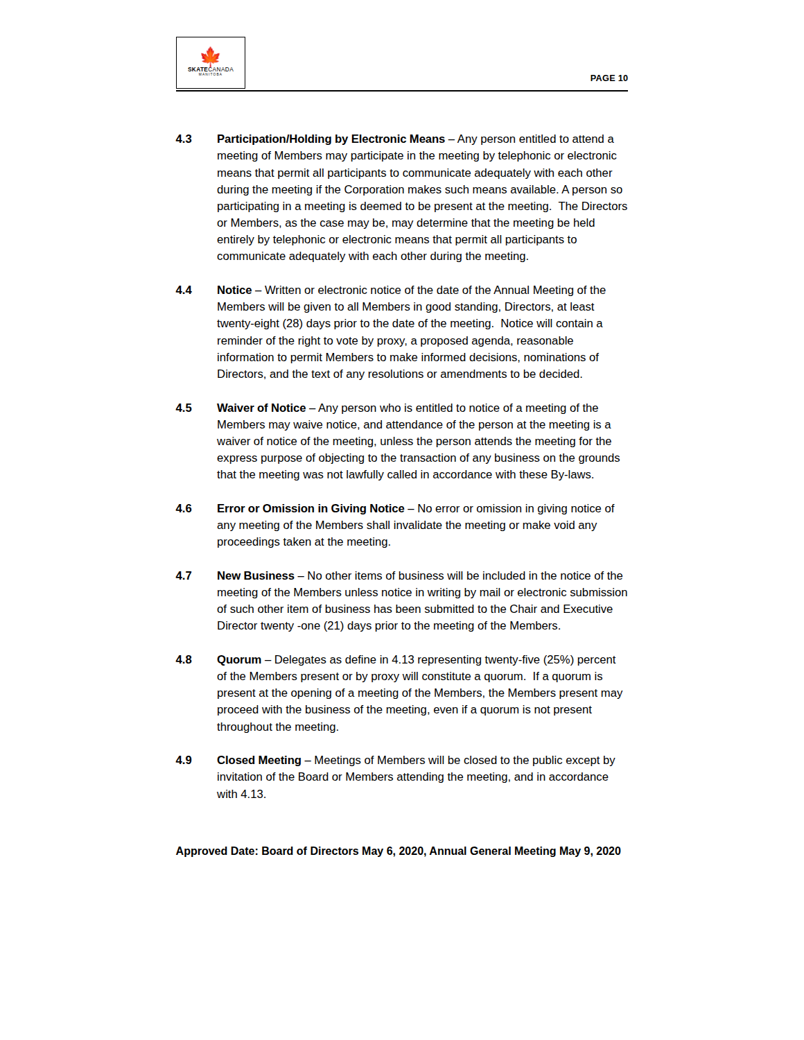🍁 SKATECANADA MANITOBA
PAGE 10
4.3
Participation/Holding by Electronic Means – Any person entitled to attend a meeting of Members may participate in the meeting by telephonic or electronic means that permit all participants to communicate adequately with each other during the meeting if the Corporation makes such means available. A person so participating in a meeting is deemed to be present at the meeting. The Directors or Members, as the case may be, may determine that the meeting be held entirely by telephonic or electronic means that permit all participants to communicate adequately with each other during the meeting.
4.4
Notice – Written or electronic notice of the date of the Annual Meeting of the Members will be given to all Members in good standing, Directors, at least twenty-eight (28) days prior to the date of the meeting. Notice will contain a reminder of the right to vote by proxy, a proposed agenda, reasonable information to permit Members to make informed decisions, nominations of Directors, and the text of any resolutions or amendments to be decided.
4.5
Waiver of Notice – Any person who is entitled to notice of a meeting of the Members may waive notice, and attendance of the person at the meeting is a waiver of notice of the meeting, unless the person attends the meeting for the express purpose of objecting to the transaction of any business on the grounds that the meeting was not lawfully called in accordance with these By-laws.
4.6
Error or Omission in Giving Notice – No error or omission in giving notice of any meeting of the Members shall invalidate the meeting or make void any proceedings taken at the meeting.
4.7
New Business – No other items of business will be included in the notice of the meeting of the Members unless notice in writing by mail or electronic submission of such other item of business has been submitted to the Chair and Executive Director twenty -one (21) days prior to the meeting of the Members.
4.8
Quorum – Delegates as define in 4.13 representing twenty-five (25%) percent of the Members present or by proxy will constitute a quorum. If a quorum is present at the opening of a meeting of the Members, the Members present may proceed with the business of the meeting, even if a quorum is not present throughout the meeting.
4.9
Closed Meeting – Meetings of Members will be closed to the public except by invitation of the Board or Members attending the meeting, and in accordance with 4.13.
Approved Date: Board of Directors May 6, 2020, Annual General Meeting May 9, 2020